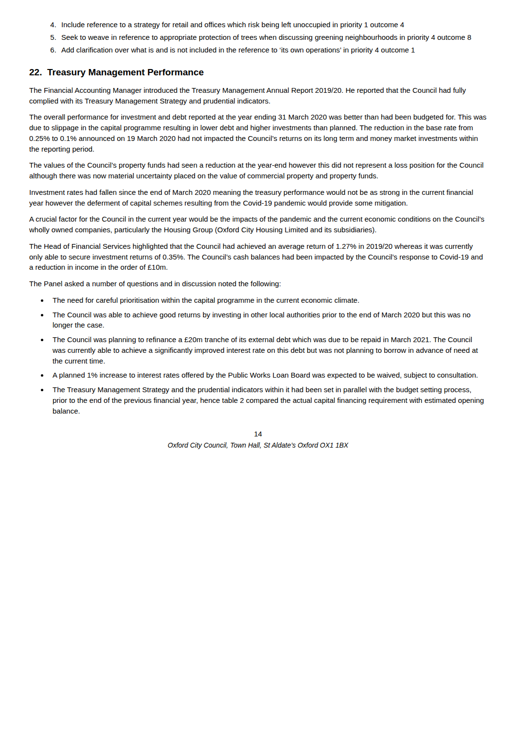Include reference to a strategy for retail and offices which risk being left unoccupied in priority 1 outcome 4
Seek to weave in reference to appropriate protection of trees when discussing greening neighbourhoods in priority 4 outcome 8
Add clarification over what is and is not included in the reference to ‘its own operations’ in priority 4 outcome 1
22. Treasury Management Performance
The Financial Accounting Manager introduced the Treasury Management Annual Report 2019/20. He reported that the Council had fully complied with its Treasury Management Strategy and prudential indicators.
The overall performance for investment and debt reported at the year ending 31 March 2020 was better than had been budgeted for. This was due to slippage in the capital programme resulting in lower debt and higher investments than planned. The reduction in the base rate from 0.25% to 0.1% announced on 19 March 2020 had not impacted the Council’s returns on its long term and money market investments within the reporting period.
The values of the Council’s property funds had seen a reduction at the year-end however this did not represent a loss position for the Council although there was now material uncertainty placed on the value of commercial property and property funds.
Investment rates had fallen since the end of March 2020 meaning the treasury performance would not be as strong in the current financial year however the deferment of capital schemes resulting from the Covid-19 pandemic would provide some mitigation.
A crucial factor for the Council in the current year would be the impacts of the pandemic and the current economic conditions on the Council’s wholly owned companies, particularly the Housing Group (Oxford City Housing Limited and its subsidiaries).
The Head of Financial Services highlighted that the Council had achieved an average return of 1.27% in 2019/20 whereas it was currently only able to secure investment returns of 0.35%. The Council’s cash balances had been impacted by the Council’s response to Covid-19 and a reduction in income in the order of £10m.
The Panel asked a number of questions and in discussion noted the following:
The need for careful prioritisation within the capital programme in the current economic climate.
The Council was able to achieve good returns by investing in other local authorities prior to the end of March 2020 but this was no longer the case.
The Council was planning to refinance a £20m tranche of its external debt which was due to be repaid in March 2021. The Council was currently able to achieve a significantly improved interest rate on this debt but was not planning to borrow in advance of need at the current time.
A planned 1% increase to interest rates offered by the Public Works Loan Board was expected to be waived, subject to consultation.
The Treasury Management Strategy and the prudential indicators within it had been set in parallel with the budget setting process, prior to the end of the previous financial year, hence table 2 compared the actual capital financing requirement with estimated opening balance.
14
Oxford City Council, Town Hall, St Aldate’s Oxford OX1 1BX